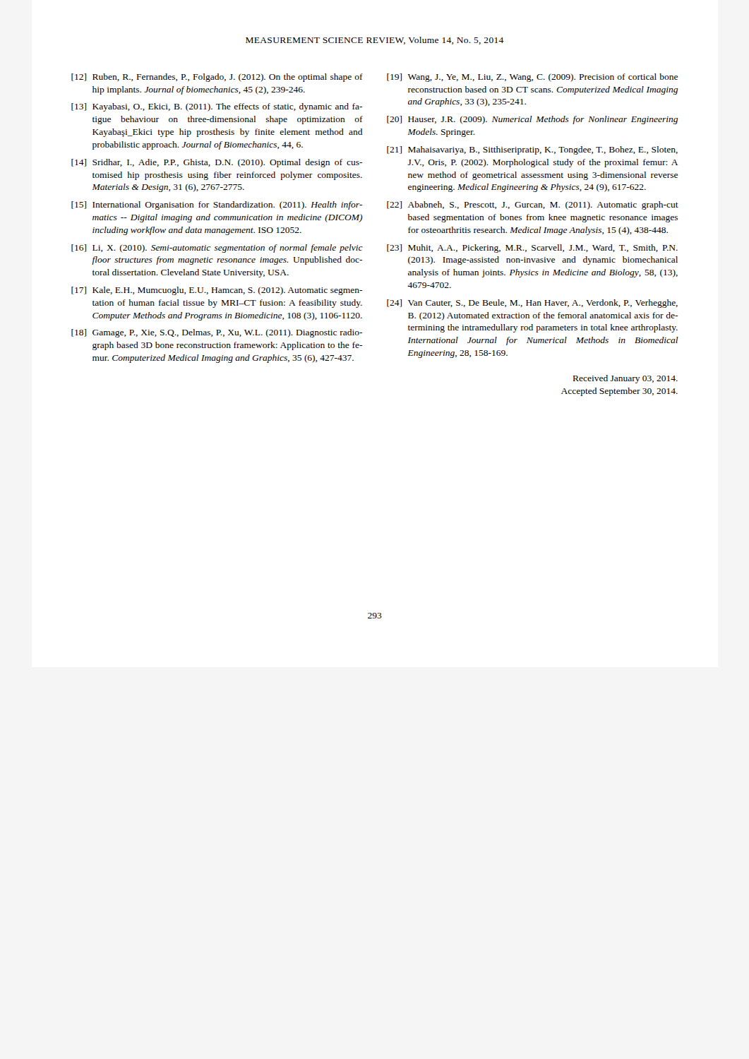MEASUREMENT SCIENCE REVIEW, Volume 14, No. 5, 2014
[12] Ruben, R., Fernandes, P., Folgado, J. (2012). On the optimal shape of hip implants. Journal of biomechanics, 45 (2), 239-246.
[13] Kayabasi, O., Ekici, B. (2011). The effects of static, dynamic and fatigue behaviour on three-dimensional shape optimization of Kayabaşi_Ekici type hip prosthesis by finite element method and probabilistic approach. Journal of Biomechanics, 44, 6.
[14] Sridhar, I., Adie, P.P., Ghista, D.N. (2010). Optimal design of customised hip prosthesis using fiber reinforced polymer composites. Materials & Design, 31 (6), 2767-2775.
[15] International Organisation for Standardization. (2011). Health informatics -- Digital imaging and communication in medicine (DICOM) including workflow and data management. ISO 12052.
[16] Li, X. (2010). Semi-automatic segmentation of normal female pelvic floor structures from magnetic resonance images. Unpublished doctoral dissertation. Cleveland State University, USA.
[17] Kale, E.H., Mumcuoglu, E.U., Hamcan, S. (2012). Automatic segmentation of human facial tissue by MRI–CT fusion: A feasibility study. Computer Methods and Programs in Biomedicine, 108 (3), 1106-1120.
[18] Gamage, P., Xie, S.Q., Delmas, P., Xu, W.L. (2011). Diagnostic radiograph based 3D bone reconstruction framework: Application to the femur. Computerized Medical Imaging and Graphics, 35 (6), 427-437.
[19] Wang, J., Ye, M., Liu, Z., Wang, C. (2009). Precision of cortical bone reconstruction based on 3D CT scans. Computerized Medical Imaging and Graphics, 33 (3), 235-241.
[20] Hauser, J.R. (2009). Numerical Methods for Nonlinear Engineering Models. Springer.
[21] Mahaisavariya, B., Sitthiseripratip, K., Tongdee, T., Bohez, E., Sloten, J.V., Oris, P. (2002). Morphological study of the proximal femur: A new method of geometrical assessment using 3-dimensional reverse engineering. Medical Engineering & Physics, 24 (9), 617-622.
[22] Ababneh, S., Prescott, J., Gurcan, M. (2011). Automatic graph-cut based segmentation of bones from knee magnetic resonance images for osteoarthritis research. Medical Image Analysis, 15 (4), 438-448.
[23] Muhit, A.A., Pickering, M.R., Scarvell, J.M., Ward, T., Smith, P.N. (2013). Image-assisted non-invasive and dynamic biomechanical analysis of human joints. Physics in Medicine and Biology, 58, (13), 4679-4702.
[24] Van Cauter, S., De Beule, M., Han Haver, A., Verdonk, P., Verhegghe, B. (2012) Automated extraction of the femoral anatomical axis for determining the intramedullary rod parameters in total knee arthroplasty. International Journal for Numerical Methods in Biomedical Engineering, 28, 158-169.
Received January 03, 2014.
Accepted September 30, 2014.
293